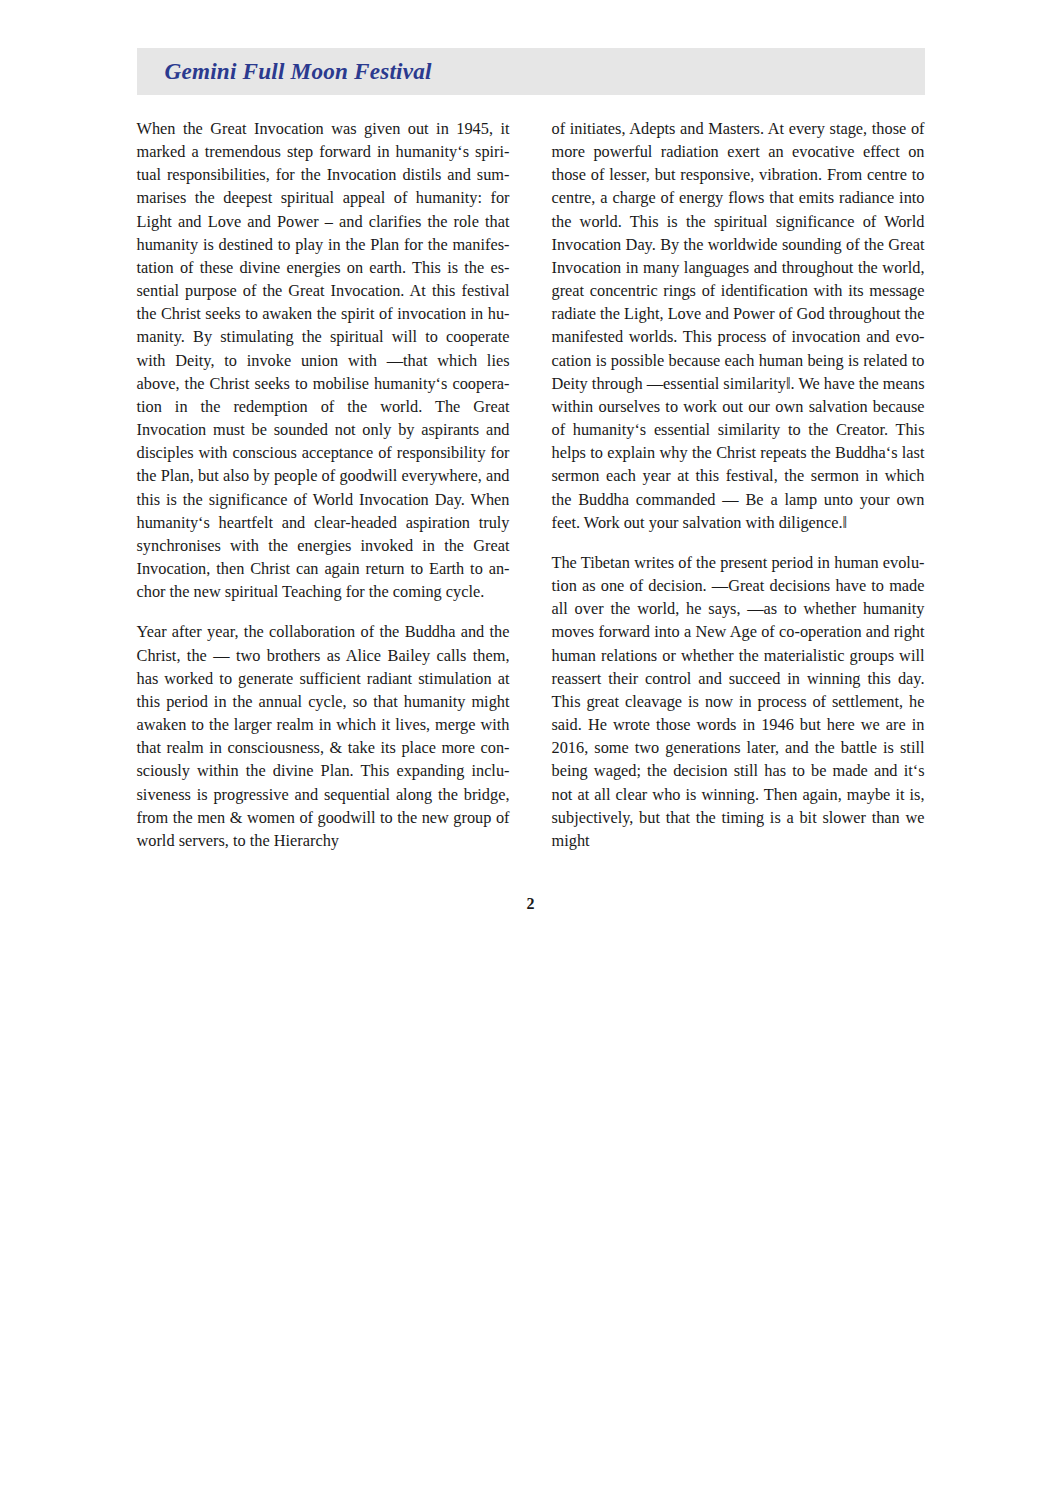Gemini Full Moon Festival
When the Great Invocation was given out in 1945, it marked a tremendous step forward in humanity‘s spiritual responsibilities, for the Invocation distils and summarises the deepest spiritual appeal of humanity: for Light and Love and Power – and clarifies the role that humanity is destined to play in the Plan for the manifestation of these divine energies on earth. This is the essential purpose of the Great Invocation. At this festival the Christ seeks to awaken the spirit of invocation in humanity. By stimulating the spiritual will to cooperate with Deity, to invoke union with —that which lies above, the Christ seeks to mobilise humanity‘s cooperation in the redemption of the world. The Great Invocation must be sounded not only by aspirants and disciples with conscious acceptance of responsibility for the Plan, but also by people of goodwill everywhere, and this is the significance of World Invocation Day. When humanity‘s heartfelt and clear-headed aspiration truly synchronises with the energies invoked in the Great Invocation, then Christ can again return to Earth to anchor the new spiritual Teaching for the coming cycle.
Year after year, the collaboration of the Buddha and the Christ, the — two brothers as Alice Bailey calls them, has worked to generate sufficient radiant stimulation at this period in the annual cycle, so that humanity might awaken to the larger realm in which it lives, merge with that realm in consciousness, & take its place more consciously within the divine Plan. This expanding inclusiveness is progressive and sequential along the bridge, from the men & women of goodwill to the new group of world servers, to the Hierarchy
of initiates, Adepts and Masters. At every stage, those of more powerful radiation exert an evocative effect on those of lesser, but responsive, vibration. From centre to centre, a charge of energy flows that emits radiance into the world. This is the spiritual significance of World Invocation Day. By the worldwide sounding of the Great Invocation in many languages and throughout the world, great concentric rings of identification with its message radiate the Light, Love and Power of God throughout the manifested worlds. This process of invocation and evocation is possible because each human being is related to Deity through —essential similarity‖. We have the means within ourselves to work out our own salvation because of humanity‘s essential similarity to the Creator. This helps to explain why the Christ repeats the Buddha‘s last sermon each year at this festival, the sermon in which the Buddha commanded — Be a lamp unto your own feet. Work out your salvation with diligence.‖
The Tibetan writes of the present period in human evolution as one of decision. —Great decisions have to made all over the world, he says, —as to whether humanity moves forward into a New Age of co-operation and right human relations or whether the materialistic groups will reassert their control and succeed in winning this day. This great cleavage is now in process of settlement, he said. He wrote those words in 1946 but here we are in 2016, some two generations later, and the battle is still being waged; the decision still has to be made and it‘s not at all clear who is winning. Then again, maybe it is, subjectively, but that the timing is a bit slower than we might
2